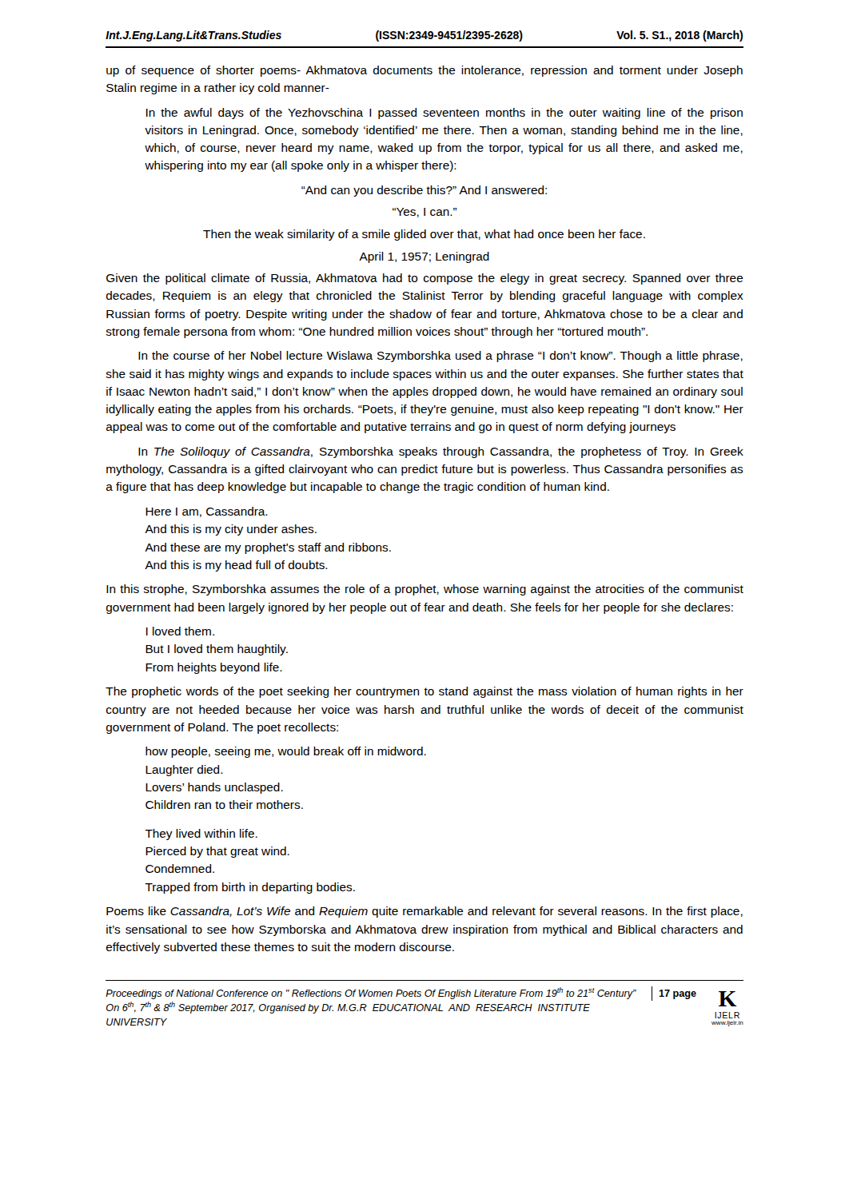Int.J.Eng.Lang.Lit&Trans.Studies (ISSN:2349-9451/2395-2628) Vol. 5. S1., 2018 (March)
up of sequence of shorter poems- Akhmatova documents the intolerance, repression and torment under Joseph Stalin regime in a rather icy cold manner-
In the awful days of the Yezhovschina I passed seventeen months in the outer waiting line of the prison visitors in Leningrad. Once, somebody ‘identified’ me there. Then a woman, standing behind me in the line, which, of course, never heard my name, waked up from the torpor, typical for us all there, and asked me, whispering into my ear (all spoke only in a whisper there):
“And can you describe this?” And I answered:
“Yes, I can.”
Then the weak similarity of a smile glided over that, what had once been her face.
April 1, 1957; Leningrad
Given the political climate of Russia, Akhmatova had to compose the elegy in great secrecy. Spanned over three decades, Requiem is an elegy that chronicled the Stalinist Terror by blending graceful language with complex Russian forms of poetry. Despite writing under the shadow of fear and torture, Ahkmatova chose to be a clear and strong female persona from whom: “One hundred million voices shout” through her “tortured mouth”.
In the course of her Nobel lecture Wislawa Szymborshka used a phrase “I don’t know”. Though a little phrase, she said it has mighty wings and expands to include spaces within us and the outer expanses. She further states that if Isaac Newton hadn’t said,” I don’t know” when the apples dropped down, he would have remained an ordinary soul idyllically eating the apples from his orchards. “Poets, if they're genuine, must also keep repeating "I don't know." Her appeal was to come out of the comfortable and putative terrains and go in quest of norm defying journeys
In The Soliloquy of Cassandra, Szymborshka speaks through Cassandra, the prophetess of Troy. In Greek mythology, Cassandra is a gifted clairvoyant who can predict future but is powerless. Thus Cassandra personifies as a figure that has deep knowledge but incapable to change the tragic condition of human kind.
Here I am, Cassandra.
And this is my city under ashes.
And these are my prophet's staff and ribbons.
And this is my head full of doubts.
In this strophe, Szymborshka assumes the role of a prophet, whose warning against the atrocities of the communist government had been largely ignored by her people out of fear and death. She feels for her people for she declares:
I loved them.
But I loved them haughtily.
From heights beyond life.
The prophetic words of the poet seeking her countrymen to stand against the mass violation of human rights in her country are not heeded because her voice was harsh and truthful unlike the words of deceit of the communist government of Poland. The poet recollects:
how people, seeing me, would break off in midword.
Laughter died.
Lovers’ hands unclasped.
Children ran to their mothers.
They lived within life.
Pierced by that great wind.
Condemned.
Trapped from birth in departing bodies.
Poems like Cassandra, Lot’s Wife and Requiem quite remarkable and relevant for several reasons. In the first place, it’s sensational to see how Szymborska and Akhmatova drew inspiration from mythical and Biblical characters and effectively subverted these themes to suit the modern discourse.
Proceedings of National Conference on " Reflections Of Women Poets Of English Literature From 19th to 21st Century” On 6th, 7th & 8th September 2017, Organised by Dr. M.G.R EDUCATIONAL AND RESEARCH INSTITUTE UNIVERSITY
17 page
K IJELR www.ijelr.in